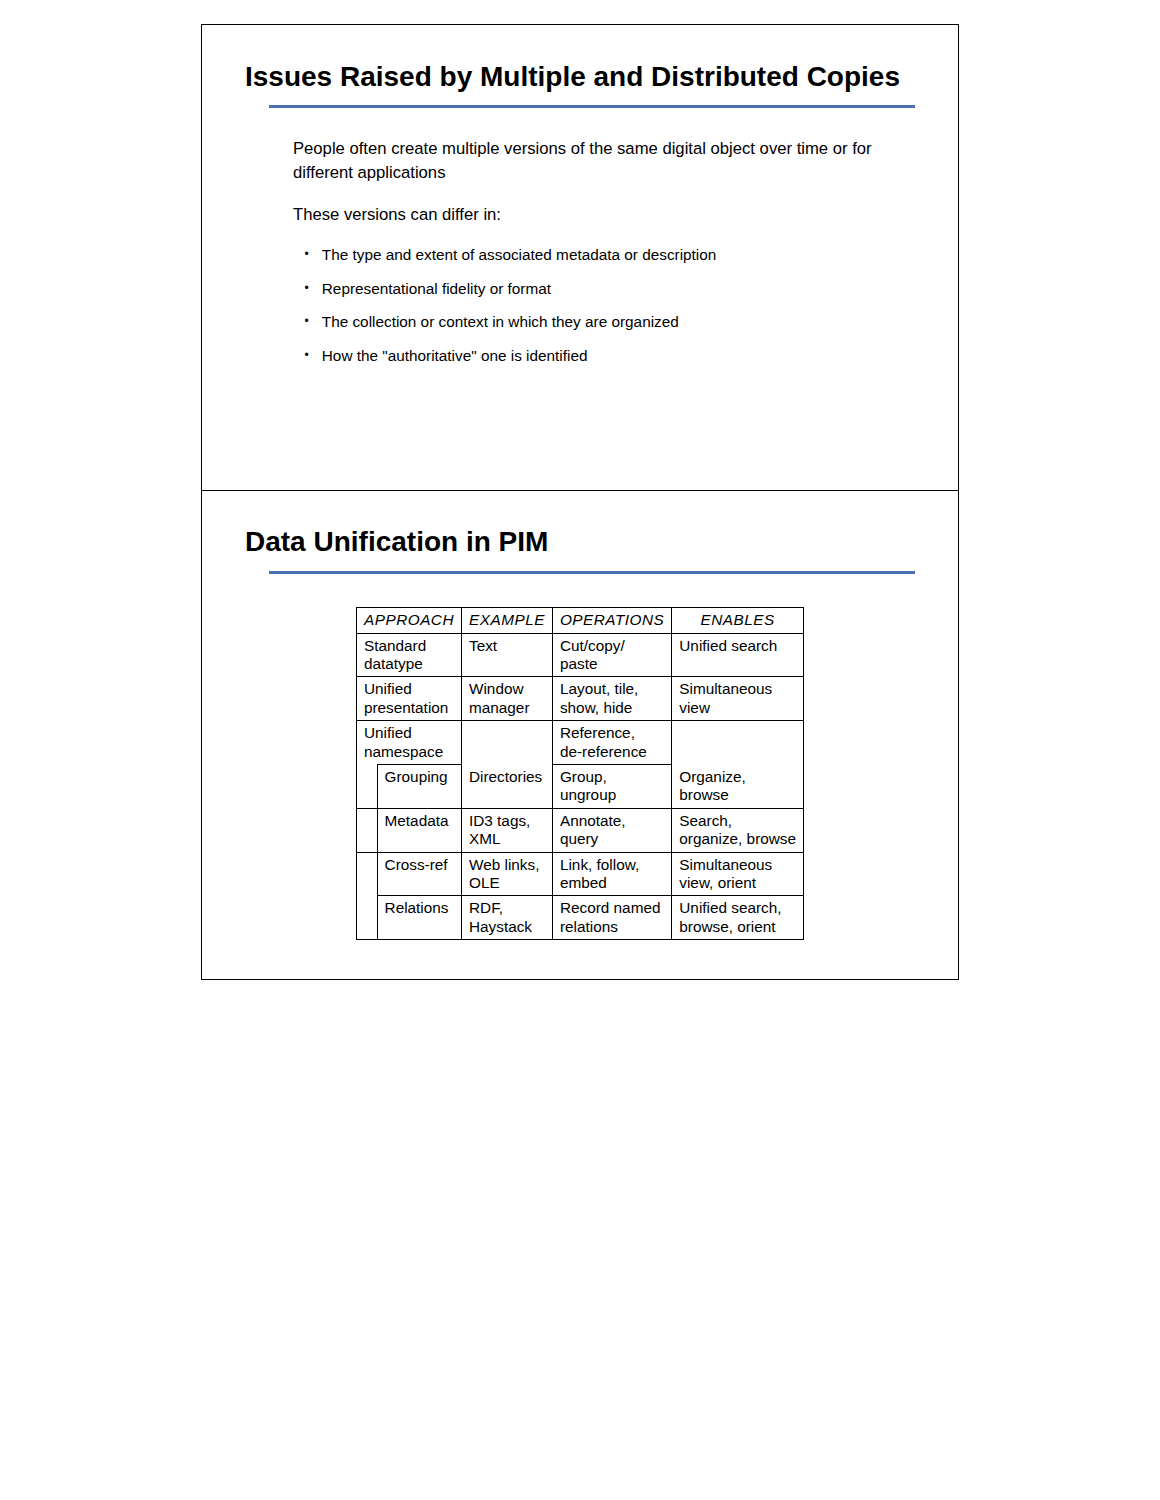Issues Raised by Multiple and Distributed Copies
People often create multiple versions of the same digital object over time or for different applications
These versions can differ in:
The type and extent of associated metadata or description
Representational fidelity or format
The collection or context in which they are organized
How the "authoritative" one is identified
Data Unification in PIM
| APPROACH | EXAMPLE | OPERATIONS | ENABLES |
| --- | --- | --- | --- |
| Standard datatype | Text | Cut/copy/ paste | Unified search |
| Unified presentation | Window manager | Layout, tile, show, hide | Simultaneous view |
| Unified namespace | | Reference, de-reference | |
| | Grouping | Directories | Group, ungroup | Organize, browse |
| | Metadata | ID3 tags, XML | Annotate, query | Search, organize, browse |
| | Cross-ref | Web links, OLE | Link, follow, embed | Simultaneous view, orient |
| | Relations | RDF, Haystack | Record named relations | Unified search, browse, orient |